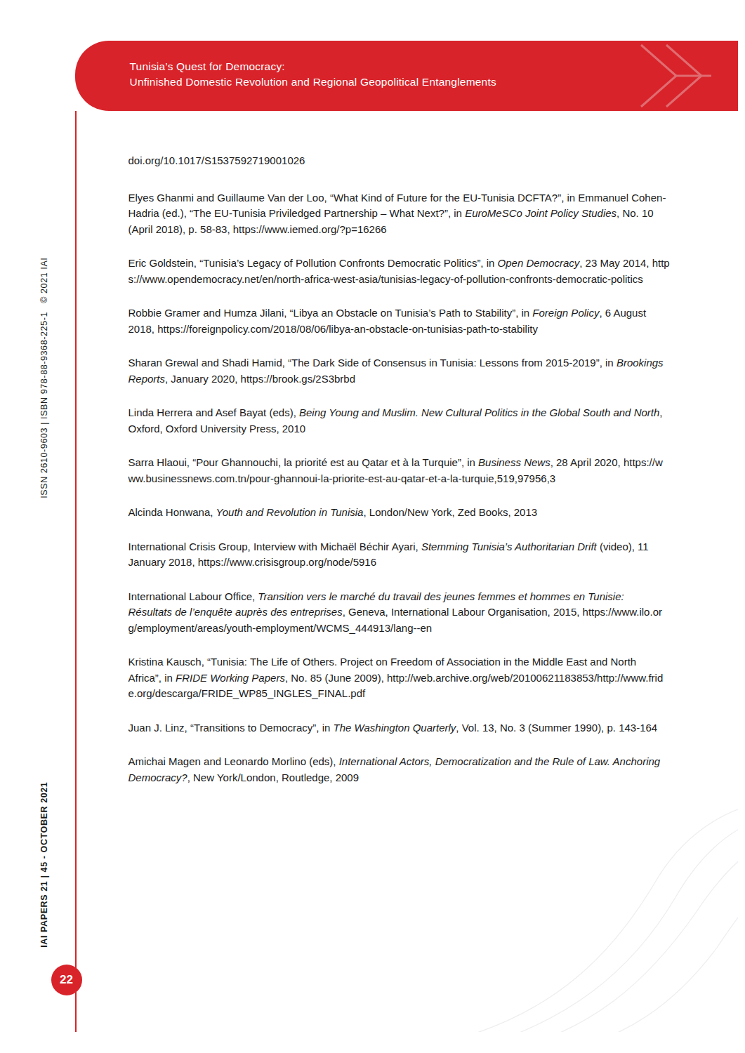Tunisia’s Quest for Democracy:
Unfinished Domestic Revolution and Regional Geopolitical Entanglements
ISSN 2610-9603 | ISBN 978-88-9368-225-1 © 2021 IAI
IAI PAPERS 21 | 45 - OCTOBER 2021
22
doi.org/10.1017/S1537592719001026
Elyes Ghanmi and Guillaume Van der Loo, “What Kind of Future for the EU-Tunisia DCFTA?”, in Emmanuel Cohen-Hadria (ed.), “The EU-Tunisia Priviledged Partnership – What Next?”, in EuroMeSCo Joint Policy Studies, No. 10 (April 2018), p. 58-83, https://www.iemed.org/?p=16266
Eric Goldstein, “Tunisia’s Legacy of Pollution Confronts Democratic Politics”, in Open Democracy, 23 May 2014, https://www.opendemocracy.net/en/north-africa-west-asia/tunisias-legacy-of-pollution-confronts-democratic-politics
Robbie Gramer and Humza Jilani, “Libya an Obstacle on Tunisia’s Path to Stability”, in Foreign Policy, 6 August 2018, https://foreignpolicy.com/2018/08/06/libya-an-obstacle-on-tunisias-path-to-stability
Sharan Grewal and Shadi Hamid, “The Dark Side of Consensus in Tunisia: Lessons from 2015-2019”, in Brookings Reports, January 2020, https://brook.gs/2S3brbd
Linda Herrera and Asef Bayat (eds), Being Young and Muslim. New Cultural Politics in the Global South and North, Oxford, Oxford University Press, 2010
Sarra Hlaoui, “Pour Ghannouchi, la priorité est au Qatar et à la Turquie”, in Business News, 28 April 2020, https://www.businessnews.com.tn/pour-ghannoui-la-priorite-est-au-qatar-et-a-la-turquie,519,97956,3
Alcinda Honwana, Youth and Revolution in Tunisia, London/New York, Zed Books, 2013
International Crisis Group, Interview with Michaël Béchir Ayari, Stemming Tunisia’s Authoritarian Drift (video), 11 January 2018, https://www.crisisgroup.org/node/5916
International Labour Office, Transition vers le marché du travail des jeunes femmes et hommes en Tunisie: Résultats de l’enquête auprès des entreprises, Geneva, International Labour Organisation, 2015, https://www.ilo.org/employment/areas/youth-employment/WCMS_444913/lang--en
Kristina Kausch, “Tunisia: The Life of Others. Project on Freedom of Association in the Middle East and North Africa”, in FRIDE Working Papers, No. 85 (June 2009), http://web.archive.org/web/20100621183853/http://www.fride.org/descarga/FRIDE_WP85_INGLES_FINAL.pdf
Juan J. Linz, “Transitions to Democracy”, in The Washington Quarterly, Vol. 13, No. 3 (Summer 1990), p. 143-164
Amichai Magen and Leonardo Morlino (eds), International Actors, Democratization and the Rule of Law. Anchoring Democracy?, New York/London, Routledge, 2009